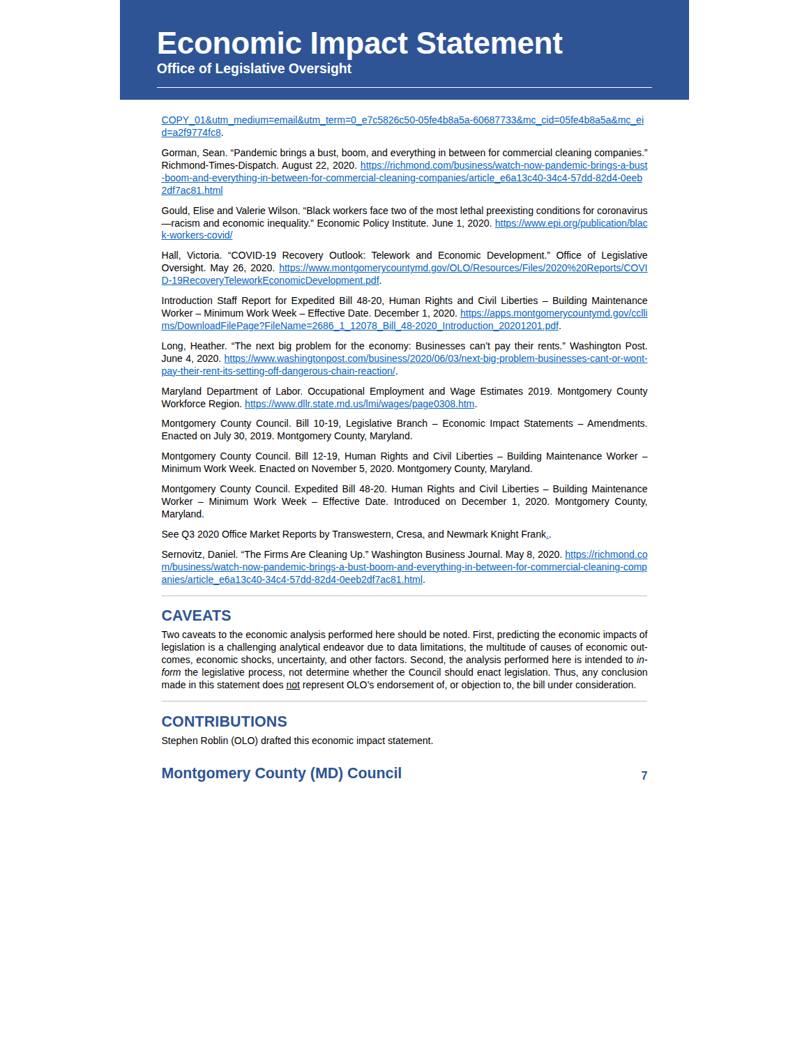Economic Impact Statement
Office of Legislative Oversight
COPY_01&utm_medium=email&utm_term=0_e7c5826c50-05fe4b8a5a-60687733&mc_cid=05fe4b8a5a&mc_eid=a2f9774fc8.
Gorman, Sean. “Pandemic brings a bust, boom, and everything in between for commercial cleaning companies.” Richmond-Times-Dispatch. August 22, 2020. https://richmond.com/business/watch-now-pandemic-brings-a-bust-boom-and-everything-in-between-for-commercial-cleaning-companies/article_e6a13c40-34c4-57dd-82d4-0eeb2df7ac81.html
Gould, Elise and Valerie Wilson. “Black workers face two of the most lethal preexisting conditions for coronavirus—racism and economic inequality.” Economic Policy Institute. June 1, 2020. https://www.epi.org/publication/black-workers-covid/
Hall, Victoria. “COVID-19 Recovery Outlook: Telework and Economic Development.” Office of Legislative Oversight. May 26, 2020. https://www.montgomerycountymd.gov/OLO/Resources/Files/2020%20Reports/COVID-19RecoveryTeleworkEconomicDevelopment.pdf.
Introduction Staff Report for Expedited Bill 48-20, Human Rights and Civil Liberties – Building Maintenance Worker – Minimum Work Week – Effective Date. December 1, 2020. https://apps.montgomerycountymd.gov/ccllims/DownloadFilePage?FileName=2686_1_12078_Bill_48-2020_Introduction_20201201.pdf.
Long, Heather. “The next big problem for the economy: Businesses can’t pay their rents.” Washington Post. June 4, 2020. https://www.washingtonpost.com/business/2020/06/03/next-big-problem-businesses-cant-or-wont-pay-their-rent-its-setting-off-dangerous-chain-reaction/.
Maryland Department of Labor. Occupational Employment and Wage Estimates 2019. Montgomery County Workforce Region. https://www.dllr.state.md.us/lmi/wages/page0308.htm.
Montgomery County Council. Bill 10-19, Legislative Branch – Economic Impact Statements – Amendments. Enacted on July 30, 2019. Montgomery County, Maryland.
Montgomery County Council. Bill 12-19, Human Rights and Civil Liberties – Building Maintenance Worker – Minimum Work Week. Enacted on November 5, 2020. Montgomery County, Maryland.
Montgomery County Council. Expedited Bill 48-20. Human Rights and Civil Liberties – Building Maintenance Worker – Minimum Work Week – Effective Date. Introduced on December 1, 2020. Montgomery County, Maryland.
See Q3 2020 Office Market Reports by Transwestern, Cresa, and Newmark Knight Frank..
Sernovitz, Daniel. “The Firms Are Cleaning Up.” Washington Business Journal. May 8, 2020. https://richmond.com/business/watch-now-pandemic-brings-a-bust-boom-and-everything-in-between-for-commercial-cleaning-companies/article_e6a13c40-34c4-57dd-82d4-0eeb2df7ac81.html.
CAVEATS
Two caveats to the economic analysis performed here should be noted. First, predicting the economic impacts of legislation is a challenging analytical endeavor due to data limitations, the multitude of causes of economic outcomes, economic shocks, uncertainty, and other factors. Second, the analysis performed here is intended to inform the legislative process, not determine whether the Council should enact legislation. Thus, any conclusion made in this statement does not represent OLO’s endorsement of, or objection to, the bill under consideration.
CONTRIBUTIONS
Stephen Roblin (OLO) drafted this economic impact statement.
Montgomery County (MD) Council
7